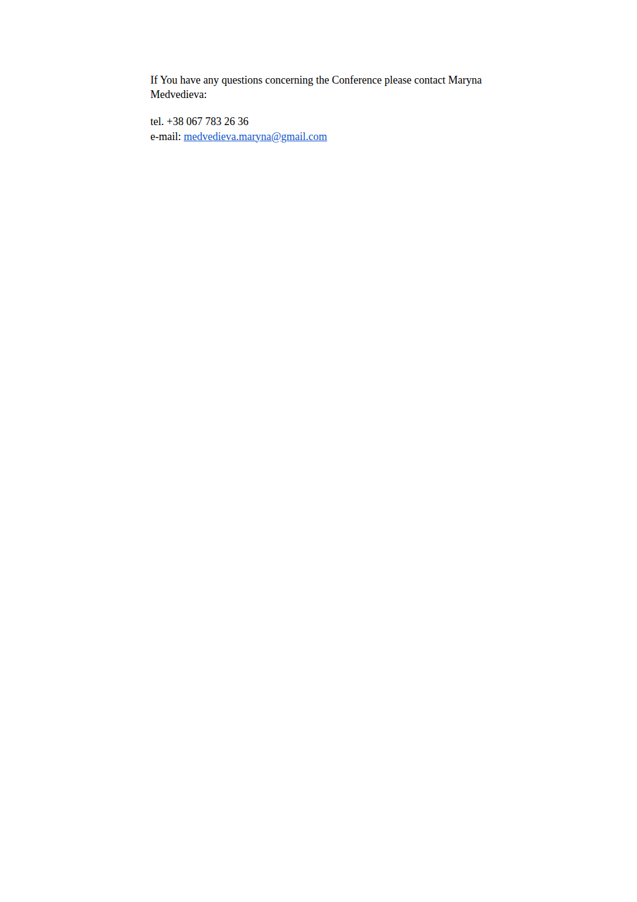If You have any questions concerning the Conference please contact Maryna Medvedieva:
tel. +38 067 783 26 36
e-mail: medvedieva.maryna@gmail.com